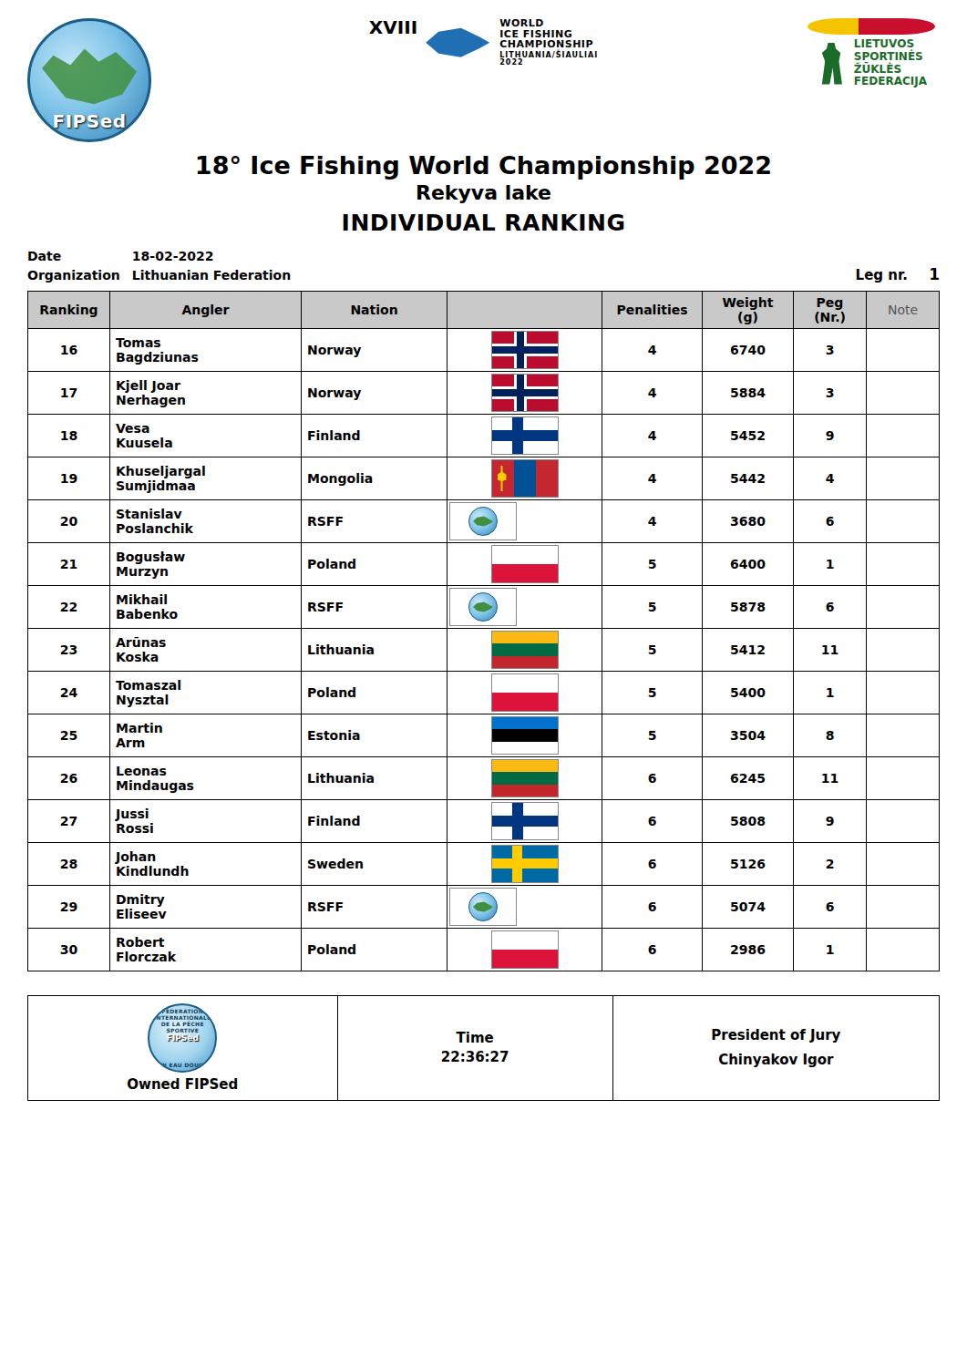FIPSed
XVIII WORLD
ICE FISHING
CHAMPIONSHIP
LITHUANIA/ŠIAULIAI
2022
LIETUVOS
SPORTINĖS
ŽŪKLĖS
FEDERACIJA
18° Ice Fishing World Championship 2022
Rekyva lake
INDIVIDUAL RANKING
Date 18-02-2022
Organization Lithuanian Federation Leg nr. 1
| Ranking | Angler | Nation | | Penalities | Weight (g) | Peg (Nr.) | Note |
| --- | --- | --- | --- | --- | --- | --- | --- |
| 16 | Tomas Bagdziunas | Norway | | 4 | 6740 | 3 | |
| 17 | Kjell Joar Nerhagen | Norway | | 4 | 5884 | 3 | |
| 18 | Vesa Kuusela | Finland | | 4 | 5452 | 9 | |
| 19 | Khuseljargal Sumjidmaa | Mongolia | | 4 | 5442 | 4 | |
| 20 | Stanislav Poslanchik | RSFF | | 4 | 3680 | 6 | |
| 21 | Bogusław Murzyn | Poland | | 5 | 6400 | 1 | |
| 22 | Mikhail Babenko | RSFF | | 5 | 5878 | 6 | |
| 23 | Arūnas Koska | Lithuania | | 5 | 5412 | 11 | |
| 24 | Tomaszal Nysztal | Poland | | 5 | 5400 | 1 | |
| 25 | Martin Arm | Estonia | | 5 | 3504 | 8 | |
| 26 | Leonas Mindaugas | Lithuania | | 6 | 6245 | 11 | |
| 27 | Jussi Rossi | Finland | | 6 | 5808 | 9 | |
| 28 | Johan Kindlundh | Sweden | | 6 | 5126 | 2 | |
| 29 | Dmitry Eliseev | RSFF | | 6 | 5074 | 6 | |
| 30 | Robert Florczak | Poland | | 6 | 2986 | 1 | |
FEDERATION INTERNATIONALE DE LA PÊCHE SPORTIVE
FIPSed
EN EAU DOUCE
Owned FIPSed
Time
22:36:27
President of Jury
Chinyakov Igor